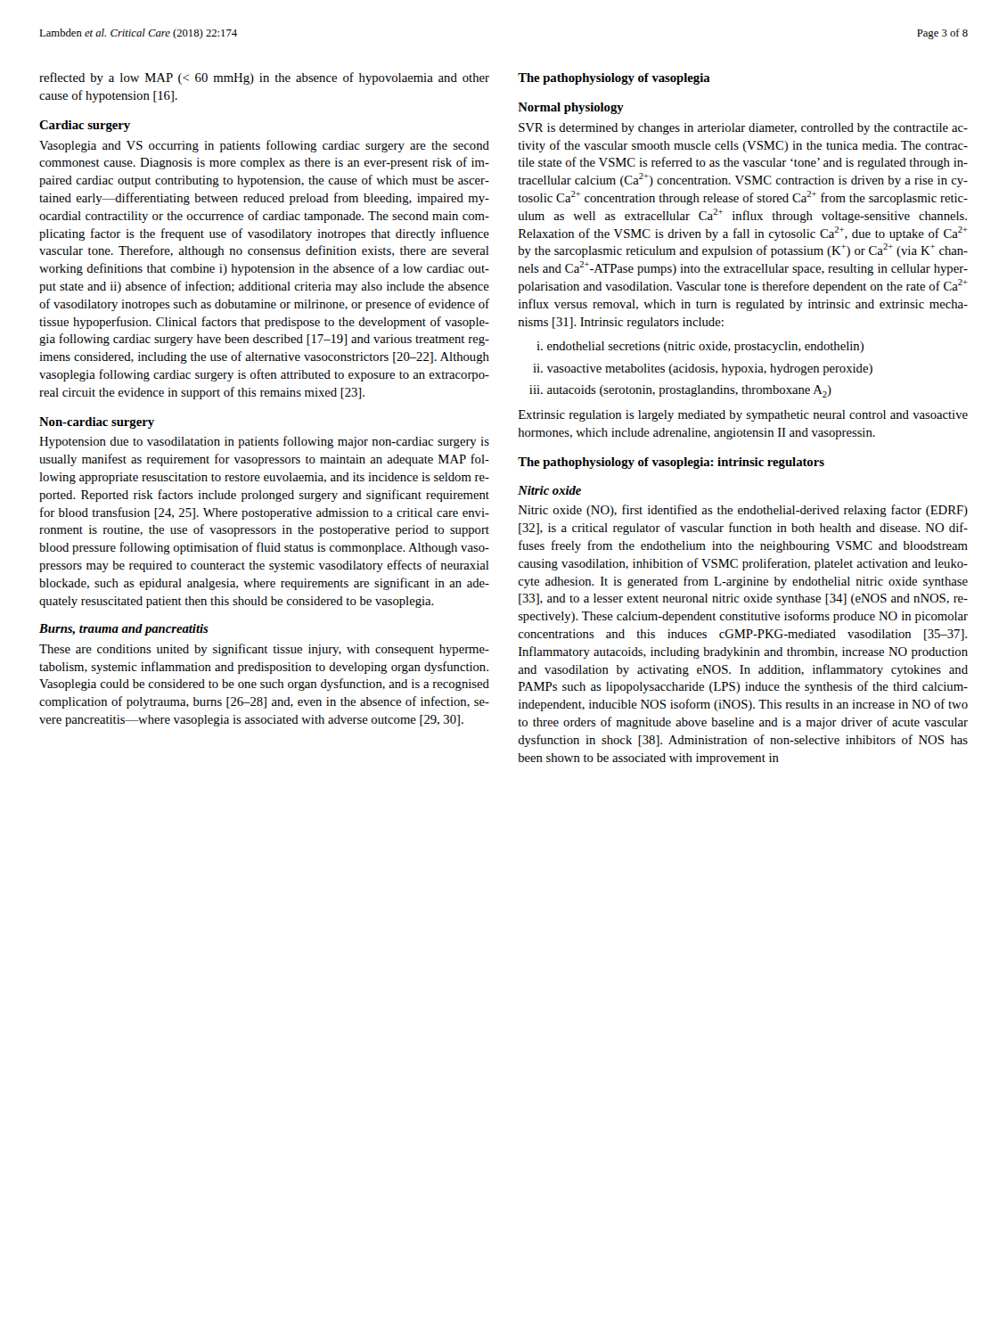Lambden et al. Critical Care (2018) 22:174 Page 3 of 8
reflected by a low MAP (< 60 mmHg) in the absence of hypovolaemia and other cause of hypotension [16].
Cardiac surgery
Vasoplegia and VS occurring in patients following cardiac surgery are the second commonest cause. Diagnosis is more complex as there is an ever-present risk of impaired cardiac output contributing to hypotension, the cause of which must be ascertained early—differentiating between reduced preload from bleeding, impaired myocardial contractility or the occurrence of cardiac tamponade. The second main complicating factor is the frequent use of vasodilatory inotropes that directly influence vascular tone. Therefore, although no consensus definition exists, there are several working definitions that combine i) hypotension in the absence of a low cardiac output state and ii) absence of infection; additional criteria may also include the absence of vasodilatory inotropes such as dobutamine or milrinone, or presence of evidence of tissue hypoperfusion. Clinical factors that predispose to the development of vasoplegia following cardiac surgery have been described [17–19] and various treatment regimens considered, including the use of alternative vasoconstrictors [20–22]. Although vasoplegia following cardiac surgery is often attributed to exposure to an extracorporeal circuit the evidence in support of this remains mixed [23].
Non-cardiac surgery
Hypotension due to vasodilatation in patients following major non-cardiac surgery is usually manifest as requirement for vasopressors to maintain an adequate MAP following appropriate resuscitation to restore euvolaemia, and its incidence is seldom reported. Reported risk factors include prolonged surgery and significant requirement for blood transfusion [24, 25]. Where postoperative admission to a critical care environment is routine, the use of vasopressors in the postoperative period to support blood pressure following optimisation of fluid status is commonplace. Although vasopressors may be required to counteract the systemic vasodilatory effects of neuraxial blockade, such as epidural analgesia, where requirements are significant in an adequately resuscitated patient then this should be considered to be vasoplegia.
Burns, trauma and pancreatitis
These are conditions united by significant tissue injury, with consequent hypermetabolism, systemic inflammation and predisposition to developing organ dysfunction. Vasoplegia could be considered to be one such organ dysfunction, and is a recognised complication of polytrauma, burns [26–28] and, even in the absence of infection, severe pancreatitis—where vasoplegia is associated with adverse outcome [29, 30].
The pathophysiology of vasoplegia
Normal physiology
SVR is determined by changes in arteriolar diameter, controlled by the contractile activity of the vascular smooth muscle cells (VSMC) in the tunica media. The contractile state of the VSMC is referred to as the vascular ‘tone’ and is regulated through intracellular calcium (Ca2+) concentration. VSMC contraction is driven by a rise in cytosolic Ca2+ concentration through release of stored Ca2+ from the sarcoplasmic reticulum as well as extracellular Ca2+ influx through voltage-sensitive channels. Relaxation of the VSMC is driven by a fall in cytosolic Ca2+, due to uptake of Ca2+ by the sarcoplasmic reticulum and expulsion of potassium (K+) or Ca2+ (via K+ channels and Ca2+-ATPase pumps) into the extracellular space, resulting in cellular hyperpolarisation and vasodilation. Vascular tone is therefore dependent on the rate of Ca2+ influx versus removal, which in turn is regulated by intrinsic and extrinsic mechanisms [31]. Intrinsic regulators include:
endothelial secretions (nitric oxide, prostacyclin, endothelin)
vasoactive metabolites (acidosis, hypoxia, hydrogen peroxide)
autacoids (serotonin, prostaglandins, thromboxane A2)
Extrinsic regulation is largely mediated by sympathetic neural control and vasoactive hormones, which include adrenaline, angiotensin II and vasopressin.
The pathophysiology of vasoplegia: intrinsic regulators
Nitric oxide
Nitric oxide (NO), first identified as the endothelial-derived relaxing factor (EDRF) [32], is a critical regulator of vascular function in both health and disease. NO diffuses freely from the endothelium into the neighbouring VSMC and bloodstream causing vasodilation, inhibition of VSMC proliferation, platelet activation and leukocyte adhesion. It is generated from L-arginine by endothelial nitric oxide synthase [33], and to a lesser extent neuronal nitric oxide synthase [34] (eNOS and nNOS, respectively). These calcium-dependent constitutive isoforms produce NO in picomolar concentrations and this induces cGMP-PKG-mediated vasodilation [35–37]. Inflammatory autacoids, including bradykinin and thrombin, increase NO production and vasodilation by activating eNOS. In addition, inflammatory cytokines and PAMPs such as lipopolysaccharide (LPS) induce the synthesis of the third calcium-independent, inducible NOS isoform (iNOS). This results in an increase in NO of two to three orders of magnitude above baseline and is a major driver of acute vascular dysfunction in shock [38]. Administration of non-selective inhibitors of NOS has been shown to be associated with improvement in